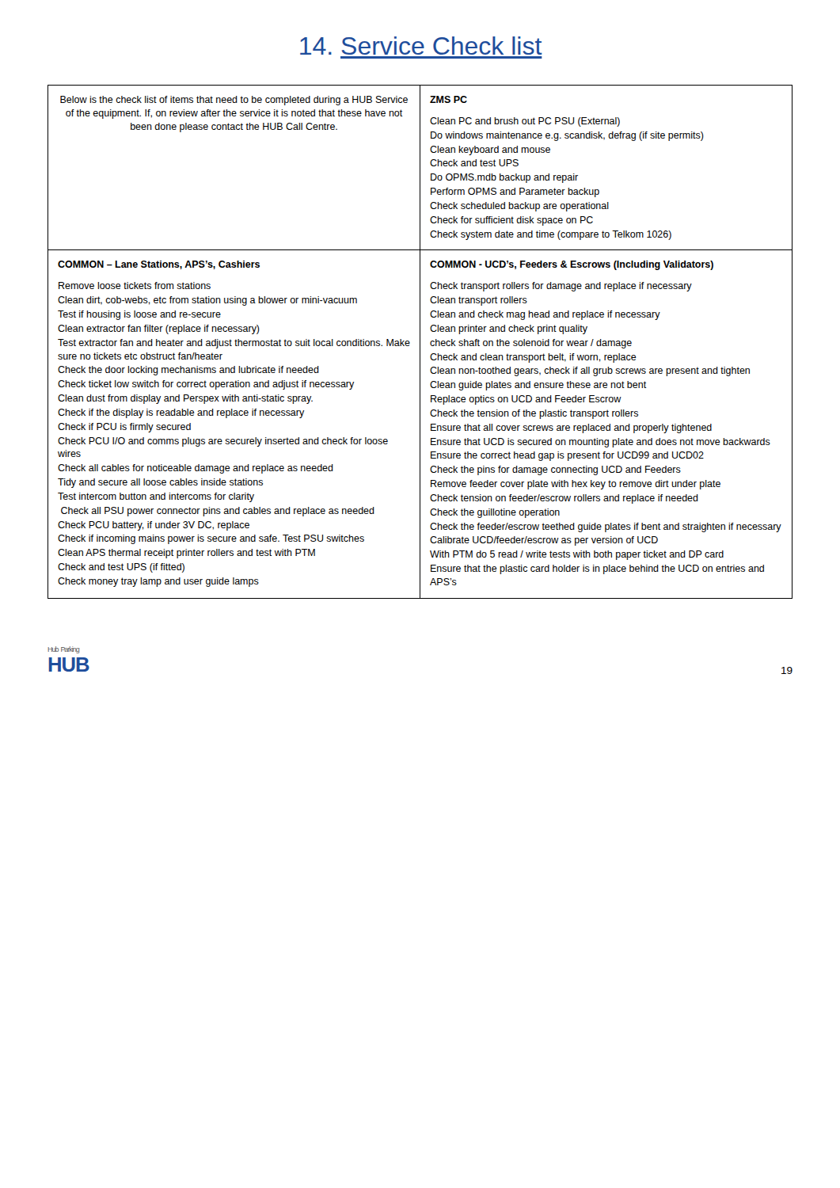14. Service Check list
| Below is the check list of items that need to be completed during a HUB Service of the equipment. If, on review after the service it is noted that these have not been done please contact the HUB Call Centre. | ZMS PC Clean PC and brush out PC PSU (External) Do windows maintenance e.g. scandisk, defrag (if site permits) Clean keyboard and mouse Check and test UPS Do OPMS.mdb backup and repair Perform OPMS and Parameter backup Check scheduled backup are operational Check for sufficient disk space on PC Check system date and time (compare to Telkom 1026) |
| COMMON – Lane Stations, APS’s, Cashiers Remove loose tickets from stations Clean dirt, cob-webs, etc from station using a blower or mini-vacuum Test if housing is loose and re-secure Clean extractor fan filter (replace if necessary) Test extractor fan and heater and adjust thermostat to suit local conditions. Make sure no tickets etc obstruct fan/heater Check the door locking mechanisms and lubricate if needed Check ticket low switch for correct operation and adjust if necessary Clean dust from display and Perspex with anti-static spray. Check if the display is readable and replace if necessary Check if PCU is firmly secured Check PCU I/O and comms plugs are securely inserted and check for loose wires Check all cables for noticeable damage and replace as needed Tidy and secure all loose cables inside stations Test intercom button and intercoms for clarity Check all PSU power connector pins and cables and replace as needed Check PCU battery, if under 3V DC, replace Check if incoming mains power is secure and safe. Test PSU switches Clean APS thermal receipt printer rollers and test with PTM Check and test UPS (if fitted) Check money tray lamp and user guide lamps | COMMON - UCD’s, Feeders & Escrows (Including Validators) Check transport rollers for damage and replace if necessary Clean transport rollers Clean and check mag head and replace if necessary Clean printer and check print quality check shaft on the solenoid for wear / damage Check and clean transport belt, if worn, replace Clean non-toothed gears, check if all grub screws are present and tighten Clean guide plates and ensure these are not bent Replace optics on UCD and Feeder Escrow Check the tension of the plastic transport rollers Ensure that all cover screws are replaced and properly tightened Ensure that UCD is secured on mounting plate and does not move backwards Ensure the correct head gap is present for UCD99 and UCD02 Check the pins for damage connecting UCD and Feeders Remove feeder cover plate with hex key to remove dirt under plate Check tension on feeder/escrow rollers and replace if needed Check the guillotine operation Check the feeder/escrow teethed guide plates if bent and straighten if necessary Calibrate UCD/feeder/escrow as per version of UCD With PTM do 5 read / write tests with both paper ticket and DP card Ensure that the plastic card holder is in place behind the UCD on entries and APS’s |
Hub Parking HUB
19